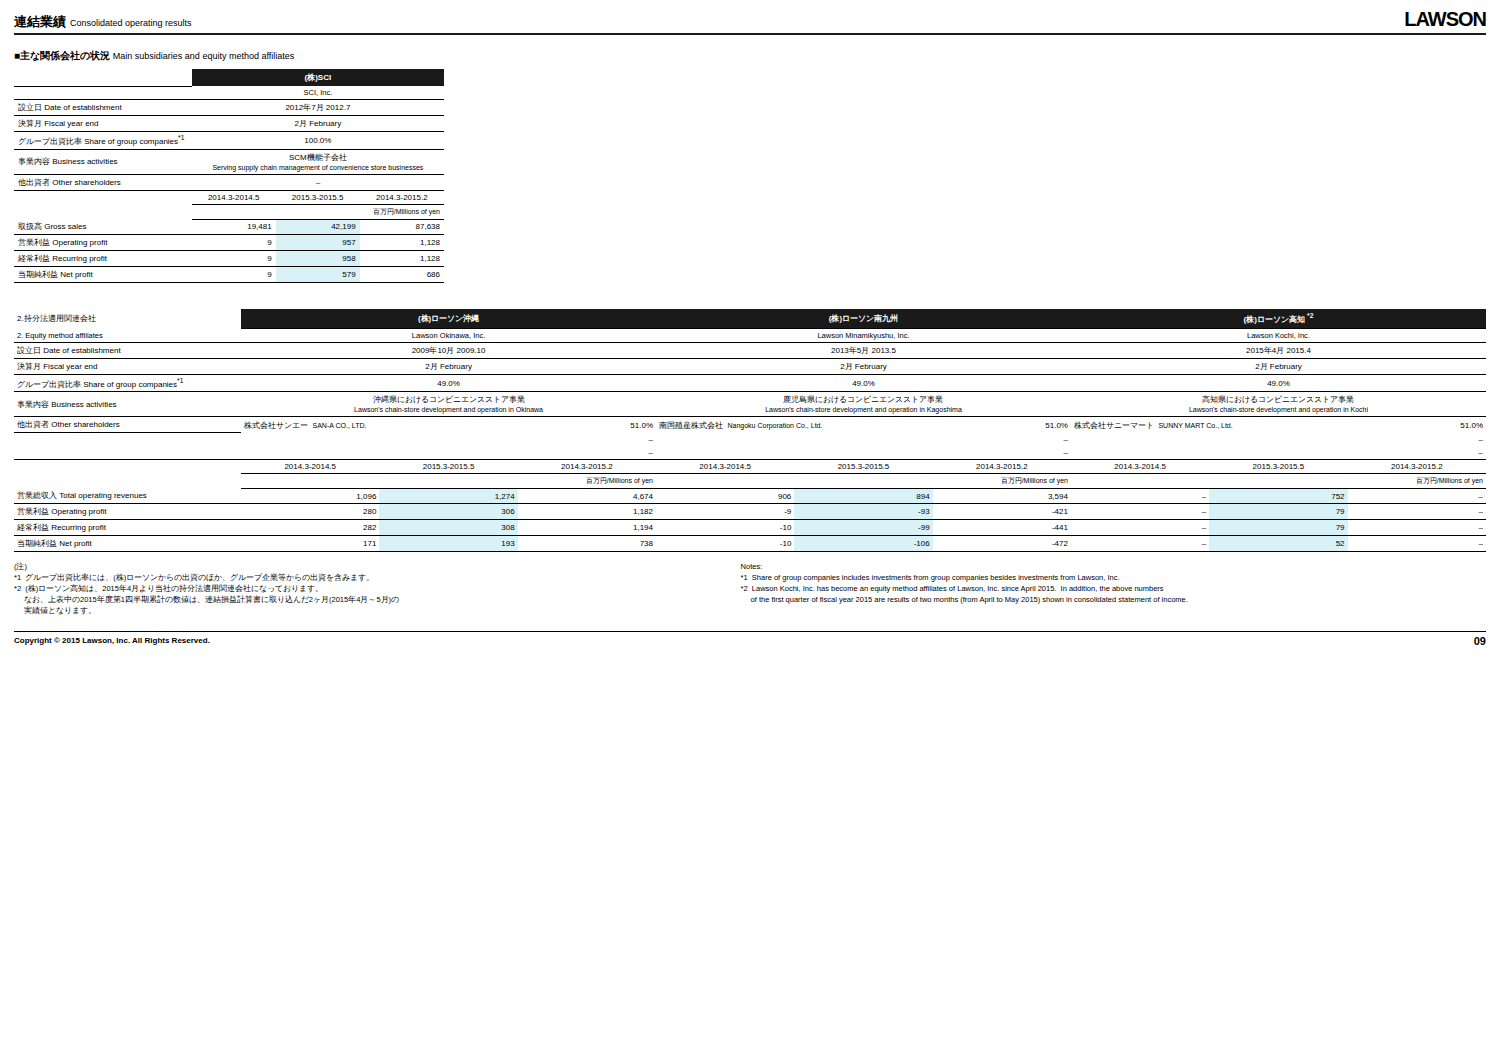連結業績Consolidated operating results
LAWSON
■主な関係会社の状況 Main subsidiaries and equity method affiliates
| | (株)SCI |
| | SCI, Inc. |
| 設立日 Date of establishment | 2012年7月 2012.7 |
| 決算月 Fiscal year end | 2月 February |
| グループ出資比率 Share of group companies *1 | 100.0% |
| 事業内容 Business activities | SCM機能子会社 Serving supply chain management of convenience store businesses |
| 他出資者 Other shareholders | – |
| | 2014.3-2014.5 | 2015.3-2015.5 | 2014.3-2015.2 |
| | | | 百万円/Millions of yen |
| 取扱高 Gross sales | 19,481 | 42,199 | 87,638 |
| 営業利益 Operating profit | 9 | 957 | 1,128 |
| 経常利益 Recurring profit | 9 | 958 | 1,128 |
| 当期純利益 Net profit | 9 | 579 | 686 |
| 2.持分法適用関連会社 | (株)ローソン沖縄 | (株)ローソン南九州 | (株)ローソン高知 *2 |
| 2. Equity method affiliates | Lawson Okinawa, Inc. | Lawson Minamikyushu, Inc. | Lawson Kochi, Inc. |
| 設立日 Date of establishment | 2009年10月 2009.10 | 2013年5月 2013.5 | 2015年4月 2015.4 |
| 決算月 Fiscal year end | 2月 February | 2月 February | 2月 February |
| グループ出資比率 Share of group companies *1 | 49.0% | 49.0% | 49.0% |
| 事業内容 Business activities | 沖縄県におけるコンビニエンスストア事業 Lawson's chain-store development and operation in Okinawa | 鹿児島県におけるコンビニエンスストア事業 Lawson's chain-store development and operation in Kagoshima | 高知県におけるコンビニエンスストア事業 Lawson's chain-store development and operation in Kochi |
| 他出資者 Other shareholders | 株式会社サンエー SAN-A CO., LTD. | 51.0% | 南国殖産株式会社 Nangoku Corporation Co., Ltd. | 51.0% | 株式会社サニーマート SUNNY MART Co., Ltd. | 51.0% |
| | | – | | – | | – |
| | | – | | – | | – |
| | 2014.3-2014.5 | 2015.3-2015.5 | 2014.3-2015.2 | 2014.3-2014.5 | 2015.3-2015.5 | 2014.3-2015.2 | 2014.3-2014.5 | 2015.3-2015.5 | 2014.3-2015.2 |
| | | | 百万円/Millions of yen | | | 百万円/Millions of yen | | | 百万円/Millions of yen |
| 営業総収入 Total operating revenues | 1,096 | 1,274 | 4,674 | 906 | 894 | 3,594 | – | 752 | – |
| 営業利益 Operating profit | 280 | 306 | 1,182 | -9 | -93 | -421 | – | 79 | – |
| 経常利益 Recurring profit | 282 | 308 | 1,194 | -10 | -99 | -441 | – | 79 | – |
| 当期純利益 Net profit | 171 | 193 | 738 | -10 | -106 | -472 | – | 52 | – |
(注)
*1 グループ出資比率には、(株)ローソンからの出資のほか、グループ企業等からの出資を含みます。
*2 (株)ローソン高知は、2015年4月より当社の持分法適用関連会社になっております。
なお、上表中の2015年度第1四半期累計の数値は、連結損益計算書に取り込んだ2ヶ月(2015年4月～5月)の
実績値となります。
Notes:
*1 Share of group companies includes investments from group companies besides investments from Lawson, Inc.
*2 Lawson Kochi, Inc. has become an equity method affiliates of Lawson, Inc. since April 2015. In addition, the above numbers
of the first quarter of fiscal year 2015 are results of two months (from April to May 2015) shown in consolidated statement of income.
Copyright © 2015 Lawson, Inc. All Rights Reserved.
09